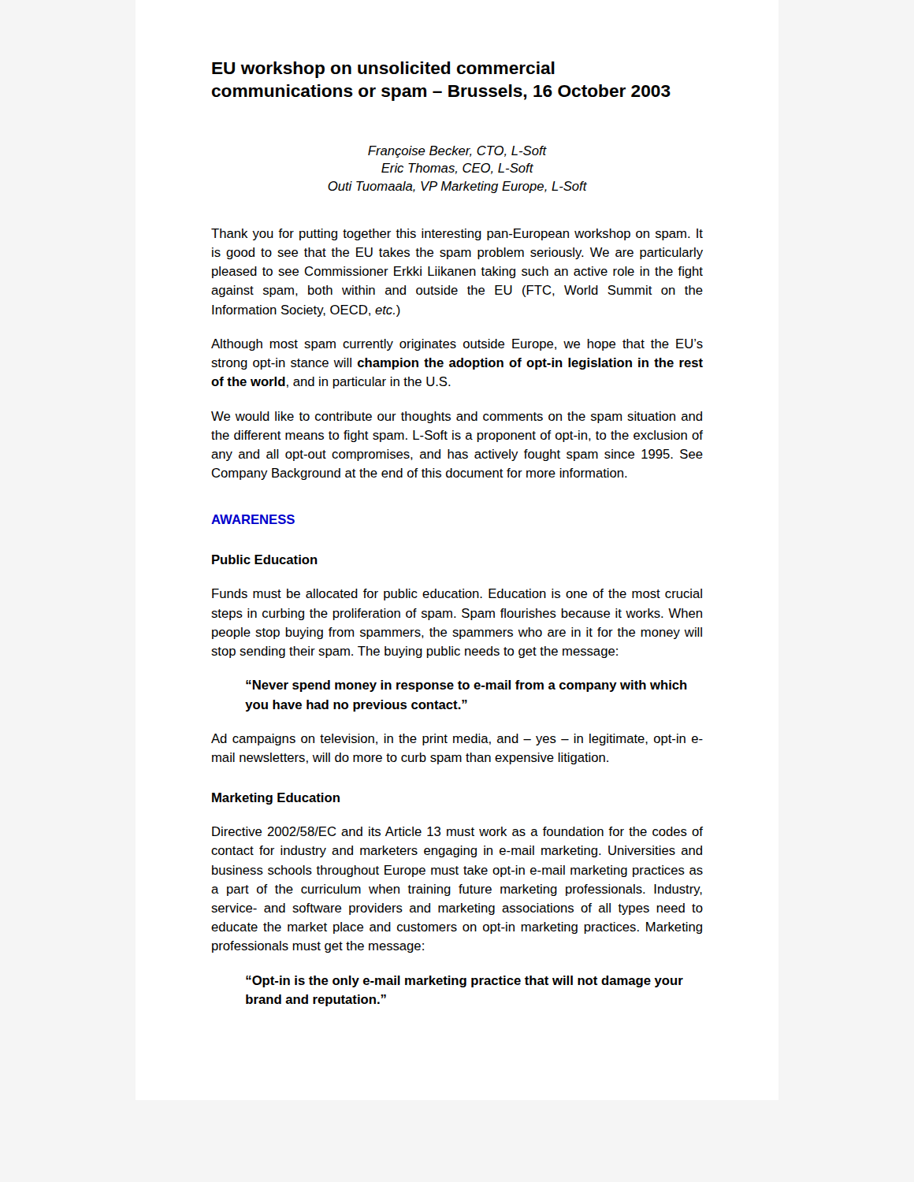EU workshop on unsolicited commercial
communications or spam – Brussels, 16 October 2003
Françoise Becker, CTO, L-Soft
Eric Thomas, CEO, L-Soft
Outi Tuomaala, VP Marketing Europe, L-Soft
Thank you for putting together this interesting pan-European workshop on spam. It is good to see that the EU takes the spam problem seriously. We are particularly pleased to see Commissioner Erkki Liikanen taking such an active role in the fight against spam, both within and outside the EU (FTC, World Summit on the Information Society, OECD, etc.)
Although most spam currently originates outside Europe, we hope that the EU’s strong opt-in stance will champion the adoption of opt-in legislation in the rest of the world, and in particular in the U.S.
We would like to contribute our thoughts and comments on the spam situation and the different means to fight spam. L-Soft is a proponent of opt-in, to the exclusion of any and all opt-out compromises, and has actively fought spam since 1995. See Company Background at the end of this document for more information.
AWARENESS
Public Education
Funds must be allocated for public education. Education is one of the most crucial steps in curbing the proliferation of spam. Spam flourishes because it works. When people stop buying from spammers, the spammers who are in it for the money will stop sending their spam. The buying public needs to get the message:
“Never spend money in response to e-mail from a company with which you have had no previous contact.”
Ad campaigns on television, in the print media, and – yes – in legitimate, opt-in e-mail newsletters, will do more to curb spam than expensive litigation.
Marketing Education
Directive 2002/58/EC and its Article 13 must work as a foundation for the codes of contact for industry and marketers engaging in e-mail marketing. Universities and business schools throughout Europe must take opt-in e-mail marketing practices as a part of the curriculum when training future marketing professionals. Industry, service- and software providers and marketing associations of all types need to educate the market place and customers on opt-in marketing practices. Marketing professionals must get the message:
“Opt-in is the only e-mail marketing practice that will not damage your brand and reputation.”